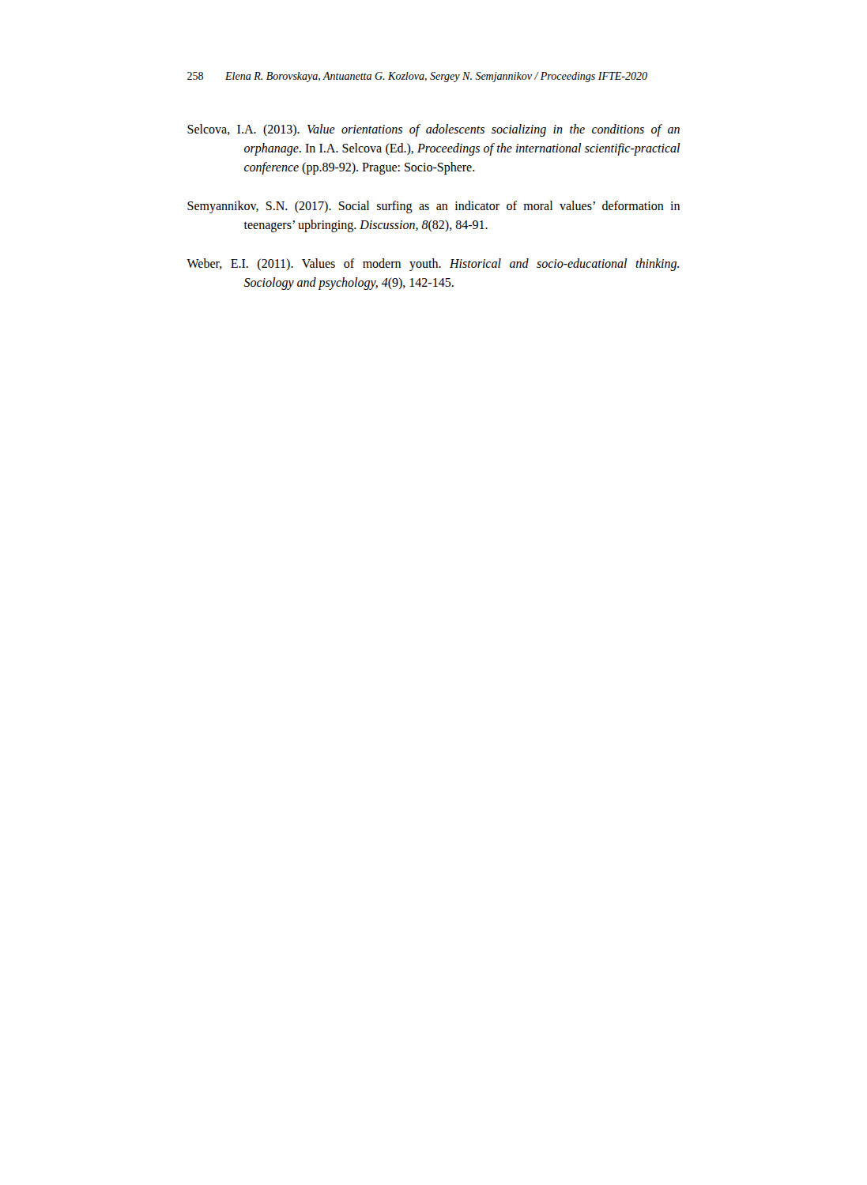258 Elena R. Borovskaya, Antuanetta G. Kozlova, Sergey N. Semjannikov / Proceedings IFTE-2020
Selcova, I.A. (2013). Value orientations of adolescents socializing in the conditions of an orphanage. In I.A. Selcova (Ed.), Proceedings of the international scientific-practical conference (pp.89-92). Prague: Socio-Sphere.
Semyannikov, S.N. (2017). Social surfing as an indicator of moral values’ deformation in teenagers’ upbringing. Discussion, 8(82), 84-91.
Weber, E.I. (2011). Values of modern youth. Historical and socio-educational thinking. Sociology and psychology, 4(9), 142-145.